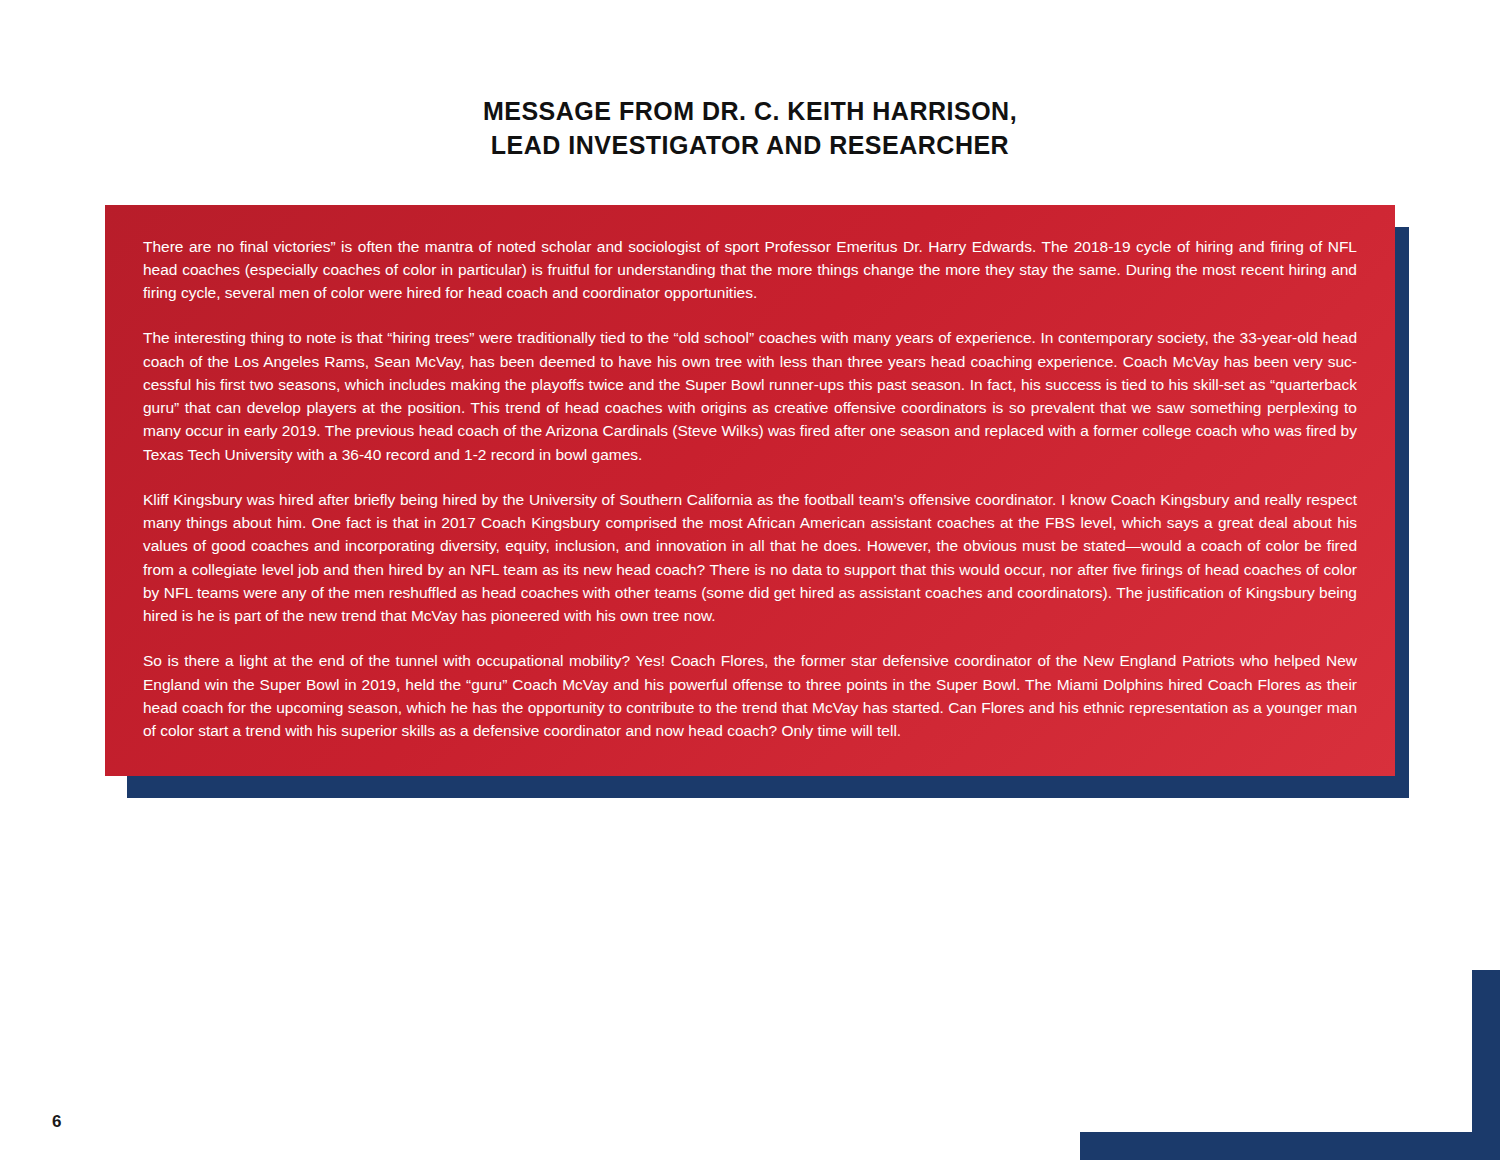Message from Dr. C. Keith Harrison,
Lead Investigator and Researcher
There are no final victories” is often the mantra of noted scholar and sociologist of sport Professor Emeritus Dr. Harry Edwards. The 2018-19 cycle of hiring and firing of NFL head coaches (especially coaches of color in particular) is fruitful for understanding that the more things change the more they stay the same. During the most recent hiring and firing cycle, several men of color were hired for head coach and coordinator opportunities.
The interesting thing to note is that “hiring trees” were traditionally tied to the “old school” coaches with many years of experience. In contemporary society, the 33-year-old head coach of the Los Angeles Rams, Sean McVay, has been deemed to have his own tree with less than three years head coaching experience. Coach McVay has been very successful his first two seasons, which includes making the playoffs twice and the Super Bowl runner-ups this past season. In fact, his success is tied to his skill-set as “quarterback guru” that can develop players at the position. This trend of head coaches with origins as creative offensive coordinators is so prevalent that we saw something perplexing to many occur in early 2019. The previous head coach of the Arizona Cardinals (Steve Wilks) was fired after one season and replaced with a former college coach who was fired by Texas Tech University with a 36-40 record and 1-2 record in bowl games.
Kliff Kingsbury was hired after briefly being hired by the University of Southern California as the football team’s offensive coordinator. I know Coach Kingsbury and really respect many things about him. One fact is that in 2017 Coach Kingsbury comprised the most African American assistant coaches at the FBS level, which says a great deal about his values of good coaches and incorporating diversity, equity, inclusion, and innovation in all that he does. However, the obvious must be stated—would a coach of color be fired from a collegiate level job and then hired by an NFL team as its new head coach? There is no data to support that this would occur, nor after five firings of head coaches of color by NFL teams were any of the men reshuffled as head coaches with other teams (some did get hired as assistant coaches and coordinators). The justification of Kingsbury being hired is he is part of the new trend that McVay has pioneered with his own tree now.
So is there a light at the end of the tunnel with occupational mobility? Yes! Coach Flores, the former star defensive coordinator of the New England Patriots who helped New England win the Super Bowl in 2019, held the “guru” Coach McVay and his powerful offense to three points in the Super Bowl. The Miami Dolphins hired Coach Flores as their head coach for the upcoming season, which he has the opportunity to contribute to the trend that McVay has started. Can Flores and his ethnic representation as a younger man of color start a trend with his superior skills as a defensive coordinator and now head coach? Only time will tell.
6